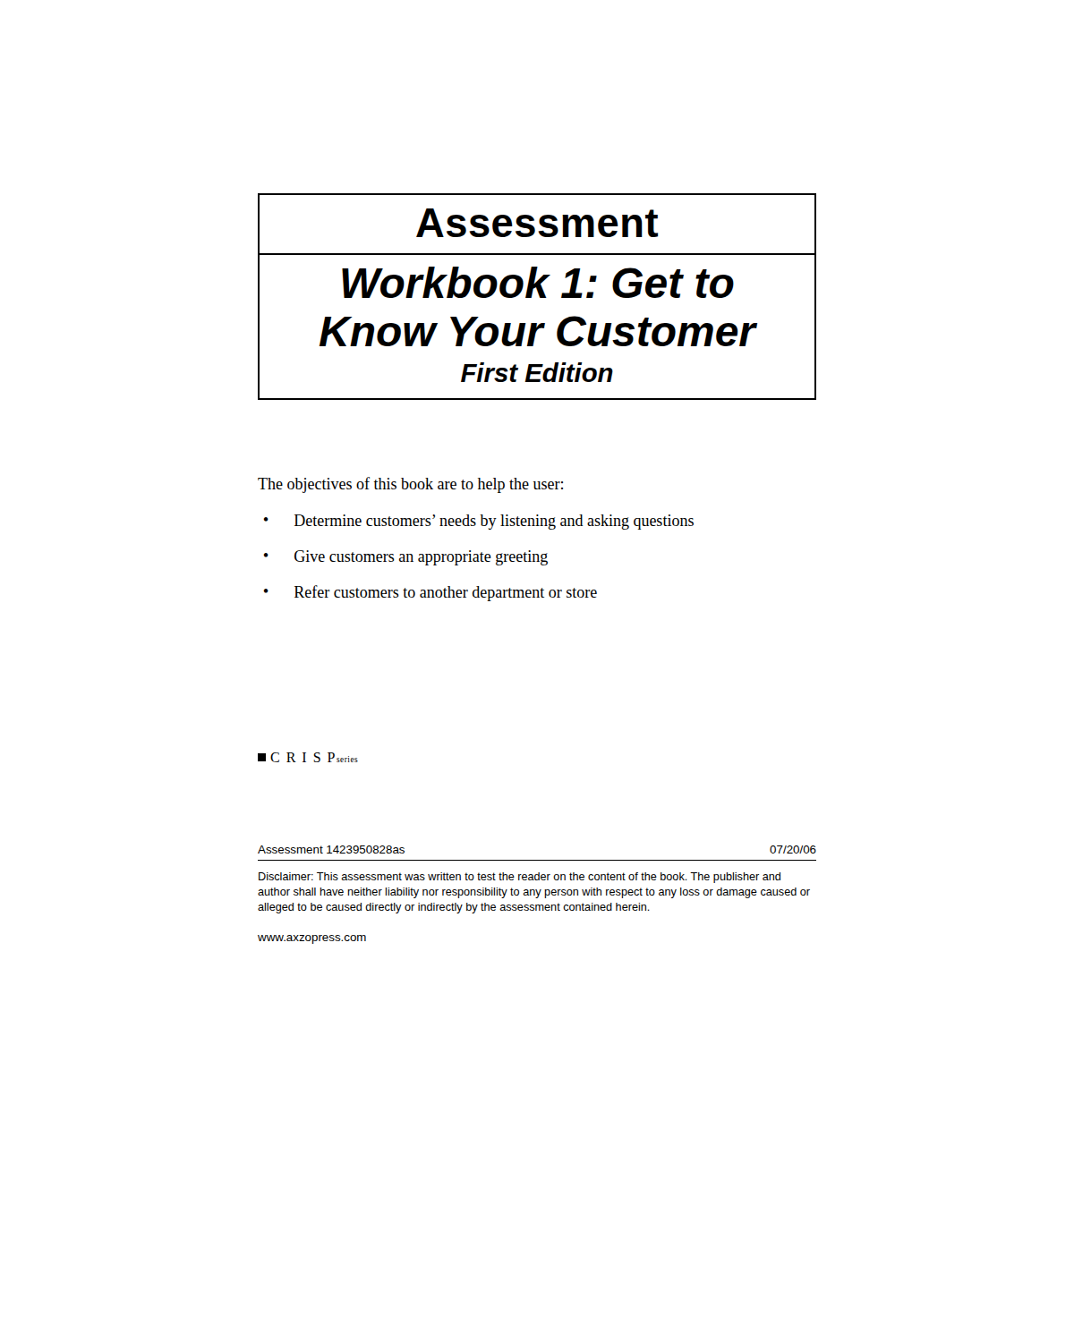Assessment
Workbook 1: Get to Know Your Customer
First Edition
The objectives of this book are to help the user:
Determine customers’ needs by listening and asking questions
Give customers an appropriate greeting
Refer customers to another department or store
C R I S Pseries
Assessment 1423950828as 07/20/06
Disclaimer: This assessment was written to test the reader on the content of the book. The publisher and author shall have neither liability nor responsibility to any person with respect to any loss or damage caused or alleged to be caused directly or indirectly by the assessment contained herein.
www.axzopress.com